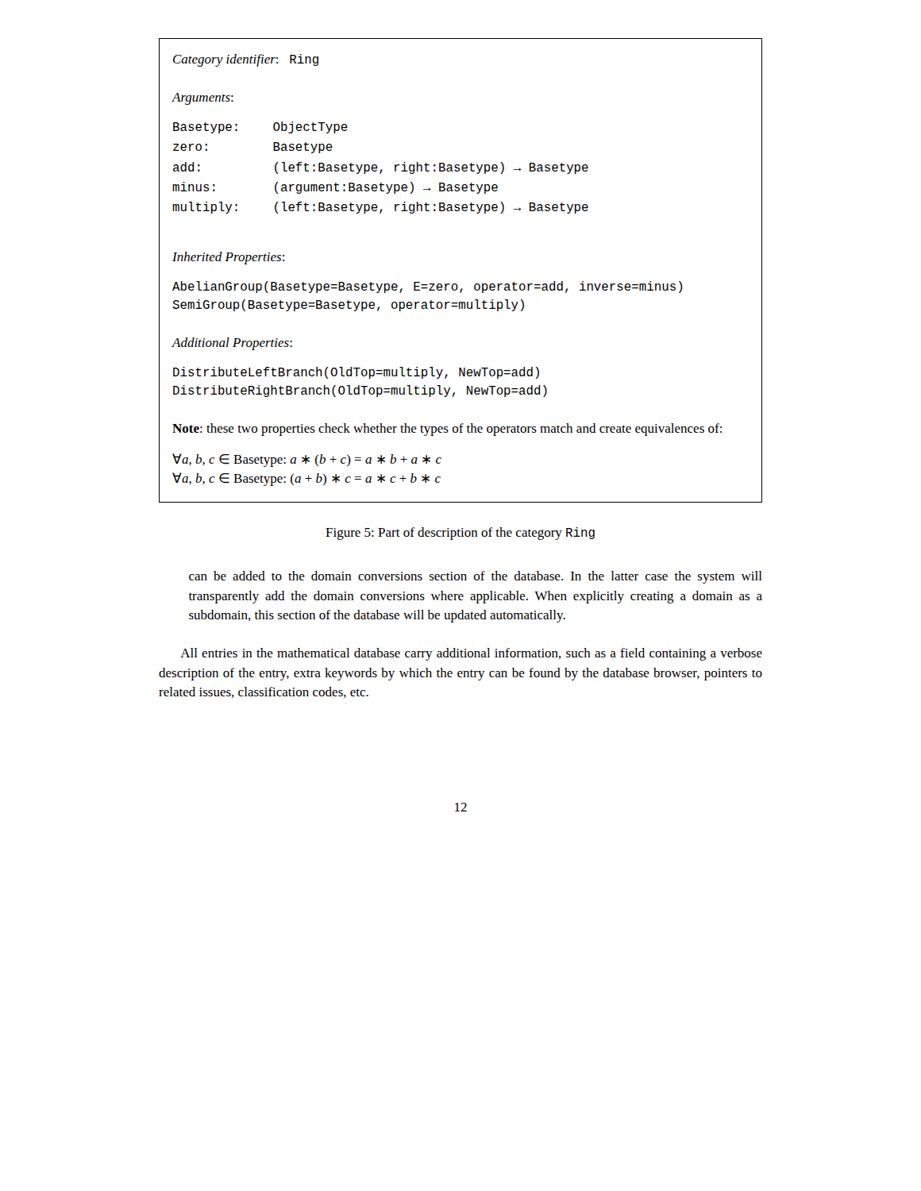Category identifier: Ring
Arguments:
| Basetype: | ObjectType |
| zero: | Basetype |
| add: | (left:Basetype, right:Basetype) → Basetype |
| minus: | (argument:Basetype) → Basetype |
| multiply: | (left:Basetype, right:Basetype) → Basetype |
Inherited Properties:
AbelianGroup(Basetype=Basetype, E=zero, operator=add, inverse=minus) SemiGroup(Basetype=Basetype, operator=multiply)
Additional Properties:
DistributeLeftBranch(OldTop=multiply, NewTop=add) DistributeRightBranch(OldTop=multiply, NewTop=add)
Note: these two properties check whether the types of the operators match and create equivalences of:
∀a, b, c ∈ Basetype: a ∗ (b + c) = a ∗ b + a ∗ c
∀a, b, c ∈ Basetype: (a + b) ∗ c = a ∗ c + b ∗ c
Figure 5: Part of description of the category Ring
can be added to the domain conversions section of the database. In the latter case the system will transparently add the domain conversions where applicable. When explicitly creating a domain as a subdomain, this section of the database will be updated automatically.
All entries in the mathematical database carry additional information, such as a field containing a verbose description of the entry, extra keywords by which the entry can be found by the database browser, pointers to related issues, classification codes, etc.
12